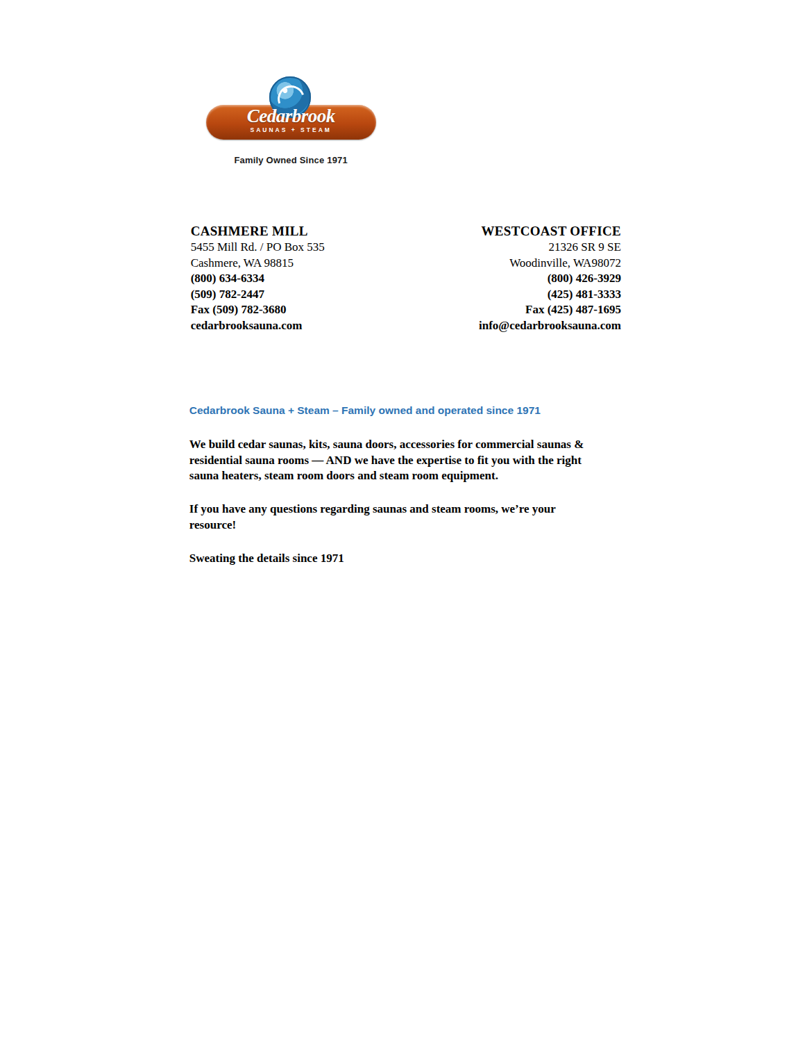Cedarbrook SAUNAS + STEAM
Family Owned Since 1971
| CASHMERE MILL 5455 Mill Rd. / PO Box 535 Cashmere, WA 98815 (800) 634-6334 (509) 782-2447 Fax (509) 782-3680 cedarbrooksauna.com | WESTCOAST OFFICE 21326 SR 9 SE Woodinville, WA98072 (800) 426-3929 (425) 481-3333 Fax (425) 487-1695 info@cedarbrooksauna.com |
Cedarbrook Sauna + Steam – Family owned and operated since 1971
We build cedar saunas, kits, sauna doors, accessories for commercial saunas & residential sauna rooms — AND we have the expertise to fit you with the right sauna heaters, steam room doors and steam room equipment.
If you have any questions regarding saunas and steam rooms, we’re your resource!
Sweating the details since 1971